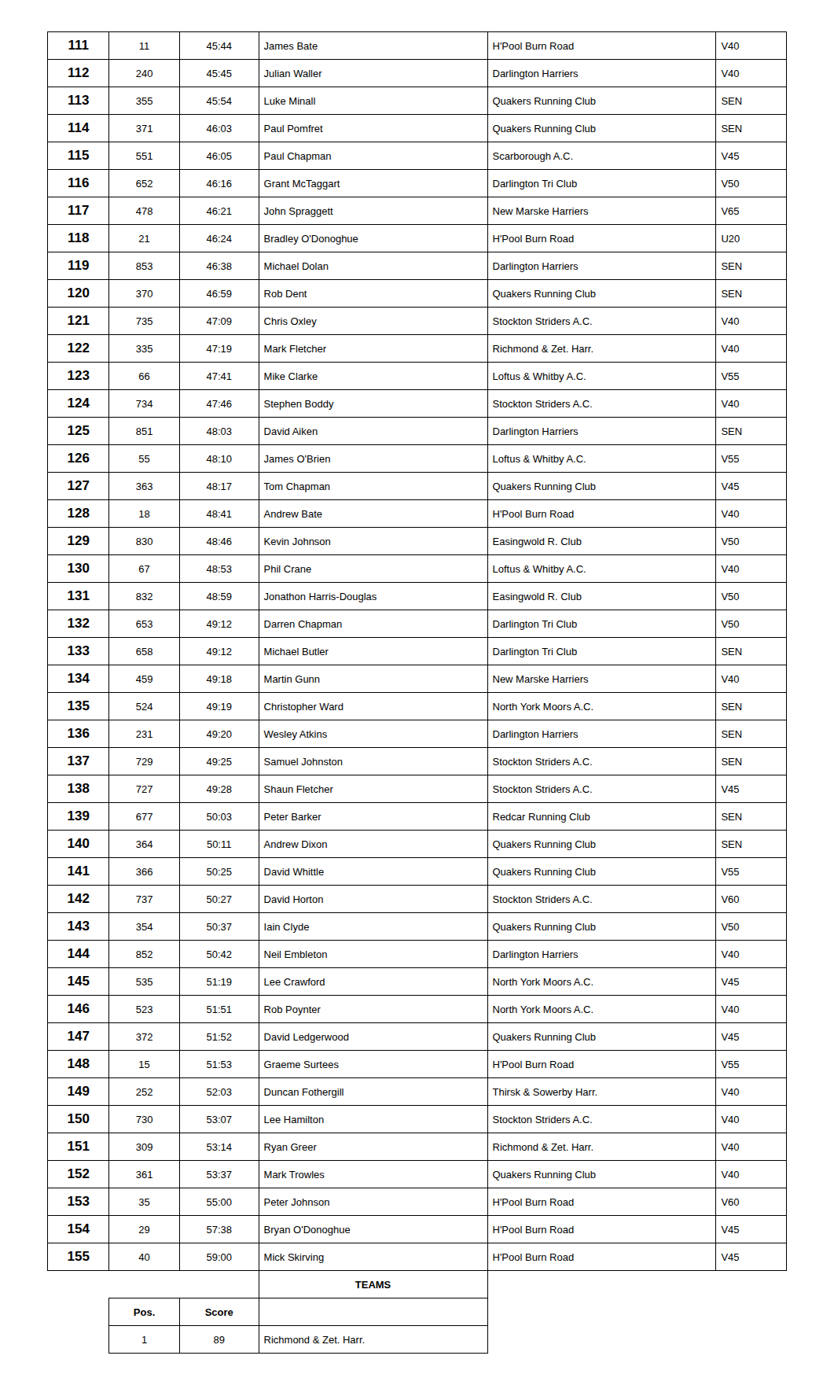| 111 | 11 | 45:44 | James Bate | H'Pool Burn Road | V40 |
| 112 | 240 | 45:45 | Julian Waller | Darlington Harriers | V40 |
| 113 | 355 | 45:54 | Luke Minall | Quakers Running Club | SEN |
| 114 | 371 | 46:03 | Paul Pomfret | Quakers Running Club | SEN |
| 115 | 551 | 46:05 | Paul Chapman | Scarborough A.C. | V45 |
| 116 | 652 | 46:16 | Grant McTaggart | Darlington Tri Club | V50 |
| 117 | 478 | 46:21 | John Spraggett | New Marske Harriers | V65 |
| 118 | 21 | 46:24 | Bradley O'Donoghue | H'Pool Burn Road | U20 |
| 119 | 853 | 46:38 | Michael Dolan | Darlington Harriers | SEN |
| 120 | 370 | 46:59 | Rob Dent | Quakers Running Club | SEN |
| 121 | 735 | 47:09 | Chris Oxley | Stockton Striders A.C. | V40 |
| 122 | 335 | 47:19 | Mark Fletcher | Richmond & Zet. Harr. | V40 |
| 123 | 66 | 47:41 | Mike Clarke | Loftus & Whitby A.C. | V55 |
| 124 | 734 | 47:46 | Stephen Boddy | Stockton Striders A.C. | V40 |
| 125 | 851 | 48:03 | David Aiken | Darlington Harriers | SEN |
| 126 | 55 | 48:10 | James O'Brien | Loftus & Whitby A.C. | V55 |
| 127 | 363 | 48:17 | Tom Chapman | Quakers Running Club | V45 |
| 128 | 18 | 48:41 | Andrew Bate | H'Pool Burn Road | V40 |
| 129 | 830 | 48:46 | Kevin Johnson | Easingwold R. Club | V50 |
| 130 | 67 | 48:53 | Phil Crane | Loftus & Whitby A.C. | V40 |
| 131 | 832 | 48:59 | Jonathon Harris-Douglas | Easingwold R. Club | V50 |
| 132 | 653 | 49:12 | Darren Chapman | Darlington Tri Club | V50 |
| 133 | 658 | 49:12 | Michael Butler | Darlington Tri Club | SEN |
| 134 | 459 | 49:18 | Martin Gunn | New Marske Harriers | V40 |
| 135 | 524 | 49:19 | Christopher Ward | North York Moors A.C. | SEN |
| 136 | 231 | 49:20 | Wesley Atkins | Darlington Harriers | SEN |
| 137 | 729 | 49:25 | Samuel Johnston | Stockton Striders A.C. | SEN |
| 138 | 727 | 49:28 | Shaun Fletcher | Stockton Striders A.C. | V45 |
| 139 | 677 | 50:03 | Peter Barker | Redcar Running Club | SEN |
| 140 | 364 | 50:11 | Andrew Dixon | Quakers Running Club | SEN |
| 141 | 366 | 50:25 | David Whittle | Quakers Running Club | V55 |
| 142 | 737 | 50:27 | David Horton | Stockton Striders A.C. | V60 |
| 143 | 354 | 50:37 | Iain Clyde | Quakers Running Club | V50 |
| 144 | 852 | 50:42 | Neil Embleton | Darlington Harriers | V40 |
| 145 | 535 | 51:19 | Lee Crawford | North York Moors A.C. | V45 |
| 146 | 523 | 51:51 | Rob Poynter | North York Moors A.C. | V40 |
| 147 | 372 | 51:52 | David Ledgerwood | Quakers Running Club | V45 |
| 148 | 15 | 51:53 | Graeme Surtees | H'Pool Burn Road | V55 |
| 149 | 252 | 52:03 | Duncan Fothergill | Thirsk & Sowerby Harr. | V40 |
| 150 | 730 | 53:07 | Lee Hamilton | Stockton Striders A.C. | V40 |
| 151 | 309 | 53:14 | Ryan Greer | Richmond & Zet. Harr. | V40 |
| 152 | 361 | 53:37 | Mark Trowles | Quakers Running Club | V40 |
| 153 | 35 | 55:00 | Peter Johnson | H'Pool Burn Road | V60 |
| 154 | 29 | 57:38 | Bryan O'Donoghue | H'Pool Burn Road | V45 |
| 155 | 40 | 59:00 | Mick Skirving | H'Pool Burn Road | V45 |
| | | | TEAMS | | |
| | Pos. | Score | | | |
| | 1 | 89 | Richmond & Zet. Harr. | | |